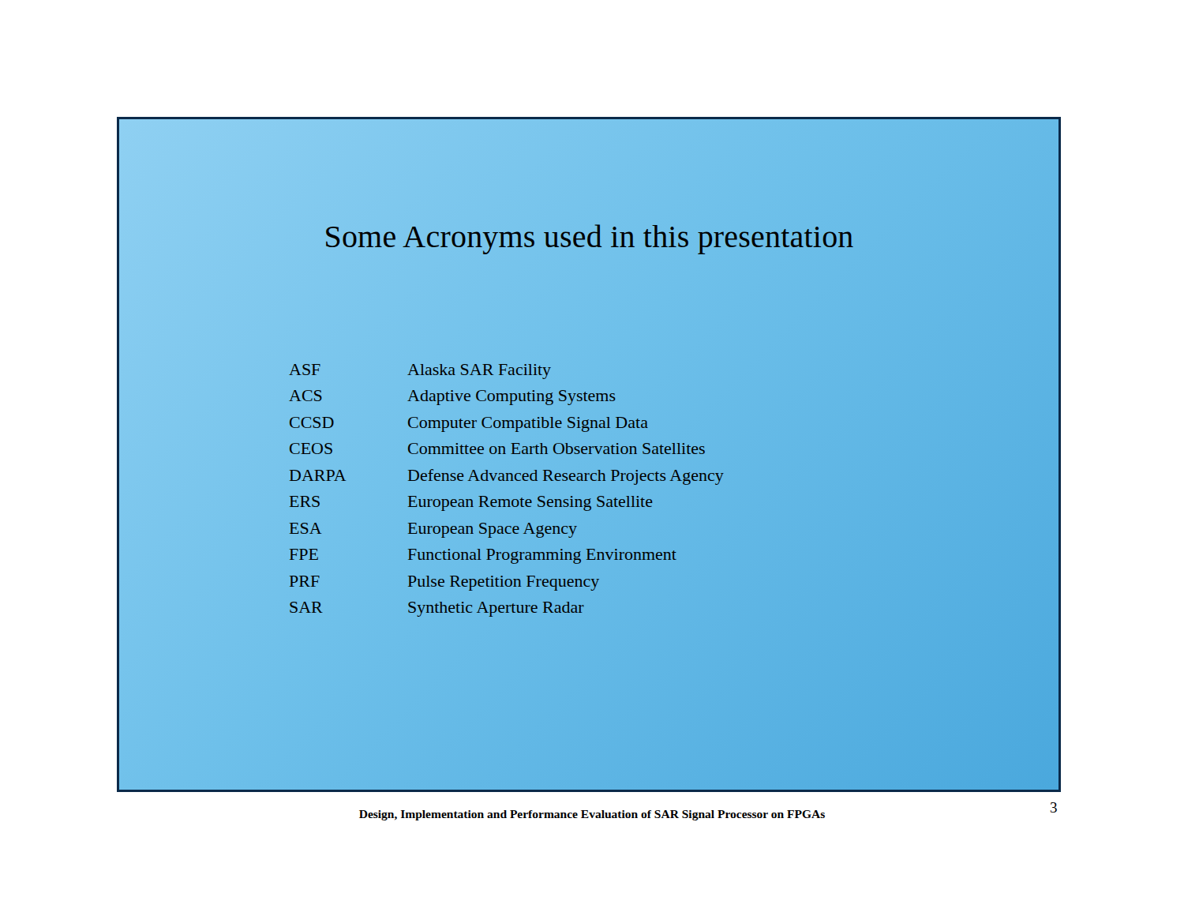Some Acronyms used in this presentation
| ASF | Alaska SAR Facility |
| ACS | Adaptive Computing Systems |
| CCSD | Computer Compatible Signal Data |
| CEOS | Committee on Earth Observation Satellites |
| DARPA | Defense Advanced Research Projects Agency |
| ERS | European Remote Sensing Satellite |
| ESA | European Space Agency |
| FPE | Functional Programming Environment |
| PRF | Pulse Repetition Frequency |
| SAR | Synthetic Aperture Radar |
Design, Implementation and Performance Evaluation of SAR Signal Processor on FPGAs
3